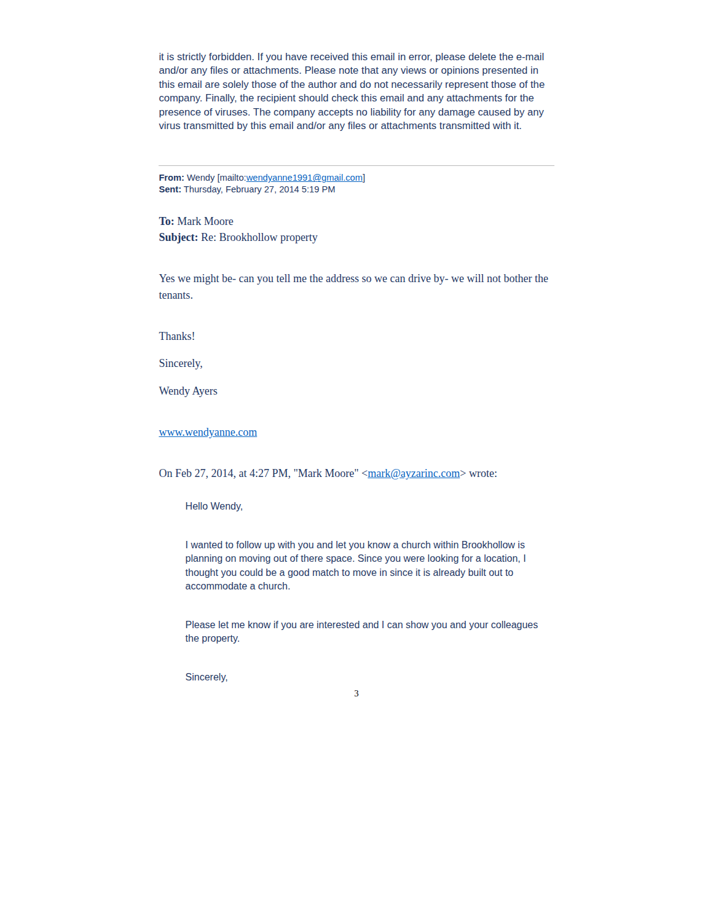it is strictly forbidden. If you have received this email in error, please delete the e-mail and/or any files or attachments. Please note that any views or opinions presented in this email are solely those of the author and do not necessarily represent those of the company. Finally, the recipient should check this email and any attachments for the presence of viruses. The company accepts no liability for any damage caused by any virus transmitted by this email and/or any files or attachments transmitted with it.
From: Wendy [mailto:wendyanne1991@gmail.com]
Sent: Thursday, February 27, 2014 5:19 PM
To: Mark Moore
Subject: Re: Brookhollow property
Yes we might be- can you tell me the address so we can drive by- we will not bother the tenants.
Thanks!
Sincerely,
Wendy Ayers
www.wendyanne.com
On Feb 27, 2014, at 4:27 PM, "Mark Moore" <mark@ayzarinc.com> wrote:
Hello Wendy,
I wanted to follow up with you and let you know a church within Brookhollow is planning on moving out of there space. Since you were looking for a location, I thought you could be a good match to move in since it is already built out to accommodate a church.
Please let me know if you are interested and I can show you and your colleagues the property.
Sincerely,
3